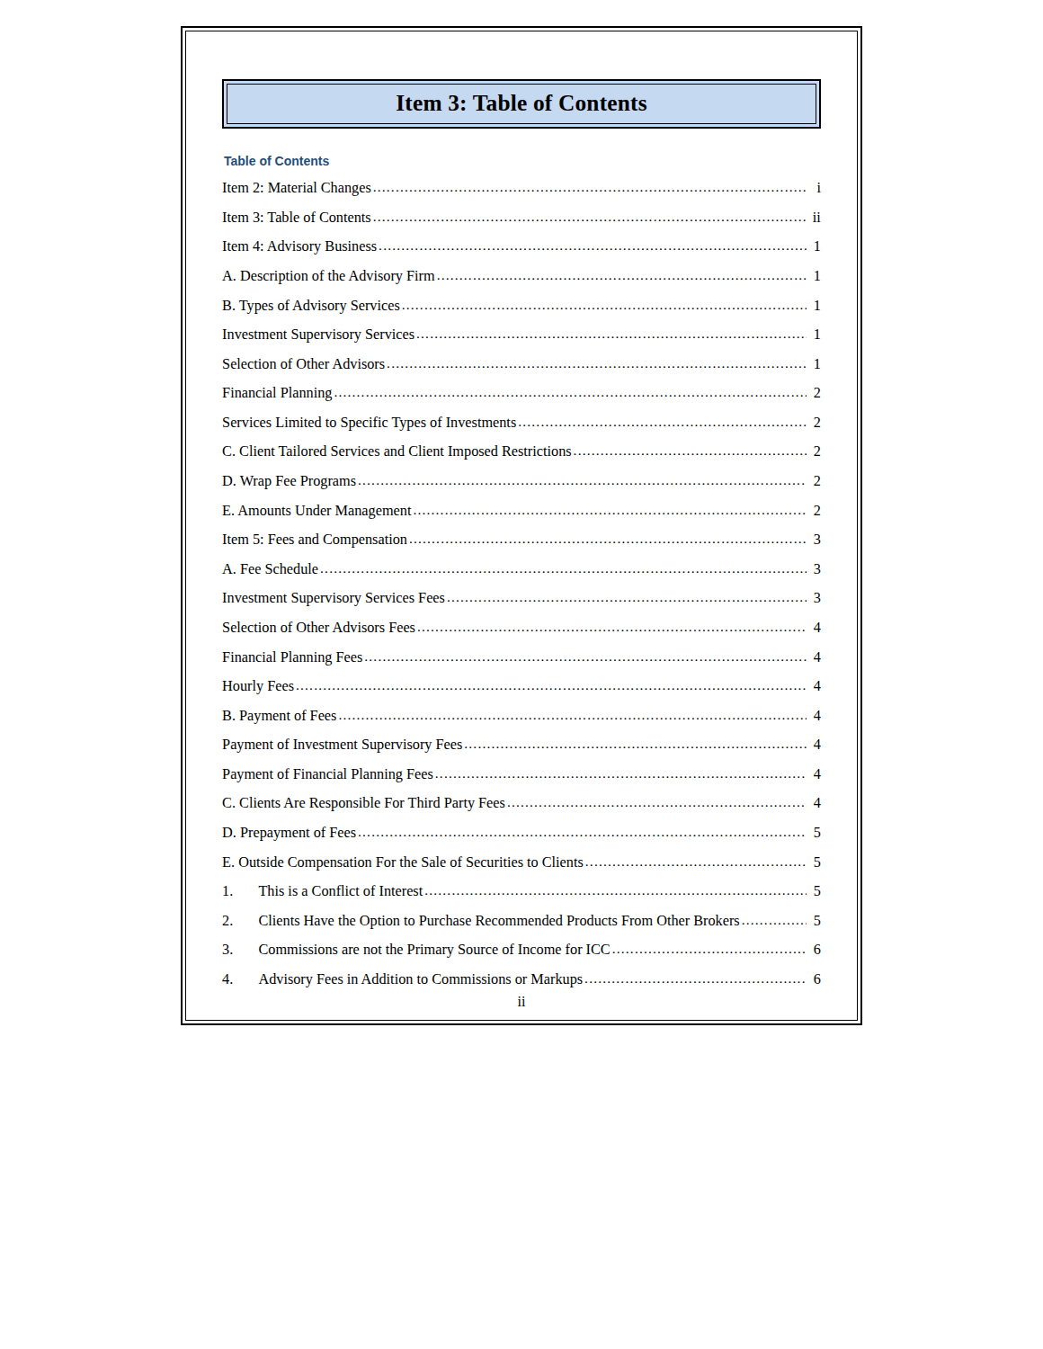Item 3: Table of Contents
Table of Contents
Item 2: Material Changes ........................................................................................................................................... i
Item 3: Table of Contents ......................................................................................................................................... ii
Item 4: Advisory Business ......................................................................................................................................... 1
A. Description of the Advisory Firm ......................................................................................................... 1
B. Types of Advisory Services ................................................................................................................. 1
Investment Supervisory Services ......................................................................................................... 1
Selection of Other Advisors ................................................................................................................. 1
Financial Planning ................................................................................................................................. 2
Services Limited to Specific Types of Investments ................................................................................. 2
C. Client Tailored Services and Client Imposed Restrictions ..................................................................... 2
D. Wrap Fee Programs ............................................................................................................................. 2
E. Amounts Under Management ............................................................................................................. 2
Item 5: Fees and Compensation ................................................................................................................. 3
A. Fee Schedule ......................................................................................................................................... 3
Investment Supervisory Services Fees ................................................................................................. 3
Selection of Other Advisors Fees ......................................................................................................... 4
Financial Planning Fees ................................................................................................................. 4
Hourly Fees ................................................................................................................................. 4
B. Payment of Fees ................................................................................................................................. 4
Payment of Investment Supervisory Fees ............................................................................................. 4
Payment of Financial Planning Fees ......................................................................................................... 4
C. Clients Are Responsible For Third Party Fees ..................................................................................... 4
D. Prepayment of Fees ............................................................................................................................. 5
E. Outside Compensation For the Sale of Securities to Clients ................................................................. 5
1. This is a Conflict of Interest ......................................................................................................... 5
2. Clients Have the Option to Purchase Recommended Products From Other Brokers ................. 5
3. Commissions are not the Primary Source of Income for ICC ......................................................... 6
4. Advisory Fees in Addition to Commissions or Markups ............................................................. 6
ii